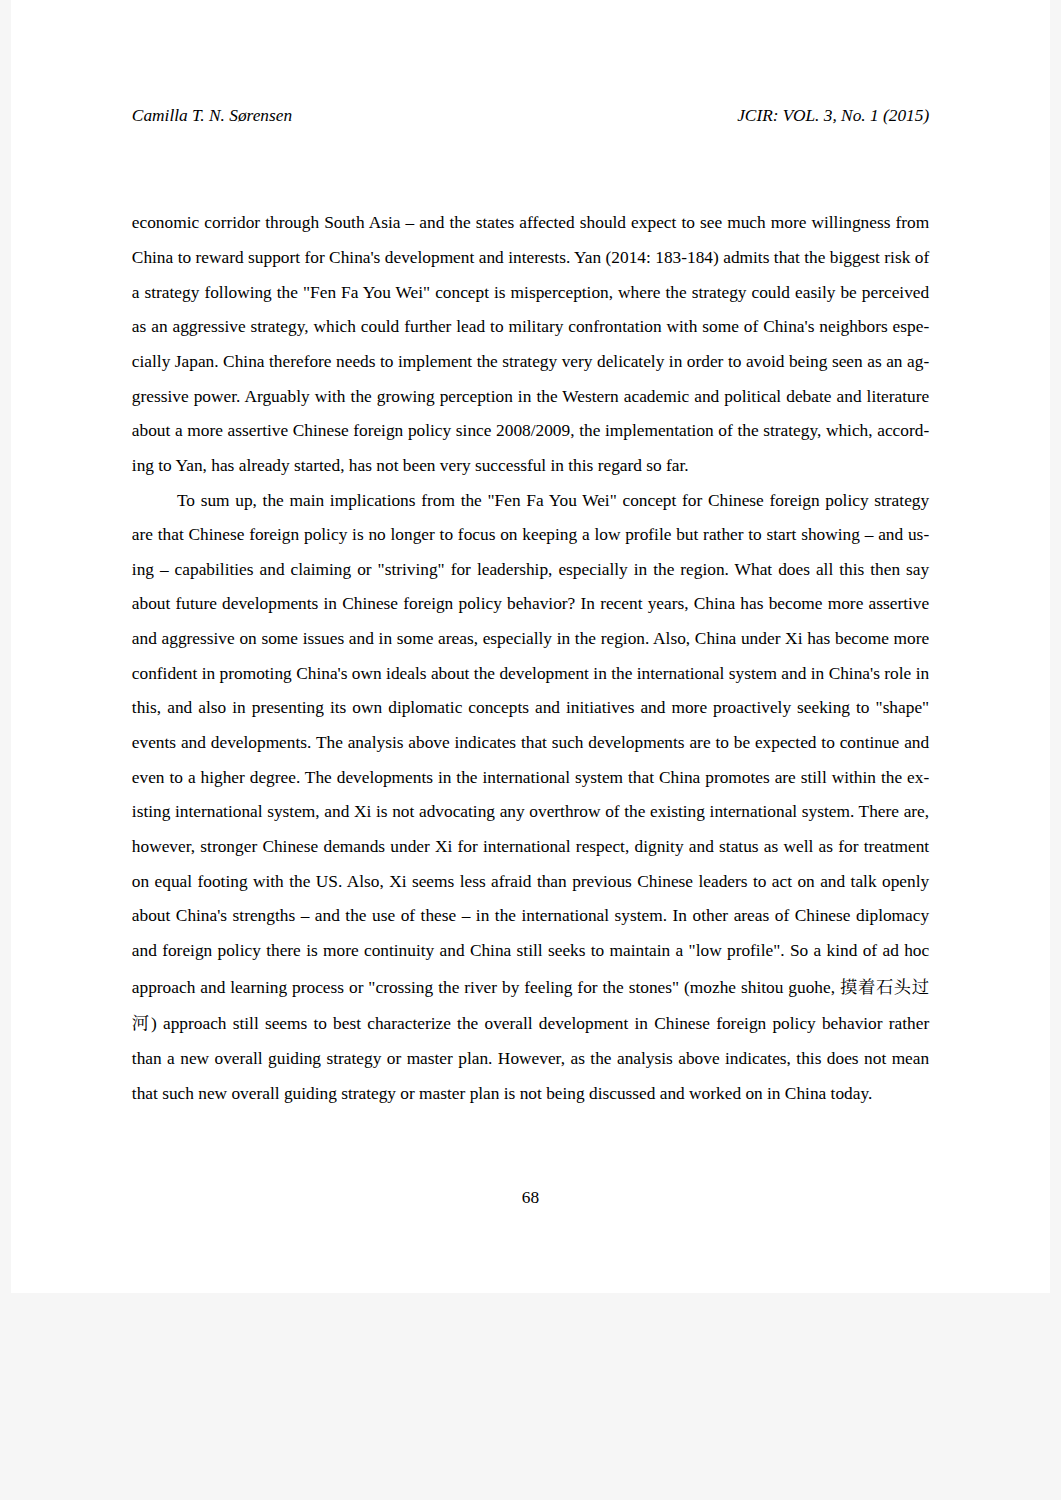Camilla T. N. Sørensen JCIR: VOL. 3, No. 1 (2015)
economic corridor through South Asia – and the states affected should expect to see much more willingness from China to reward support for China's development and interests. Yan (2014: 183-184) admits that the biggest risk of a strategy following the "Fen Fa You Wei" concept is misperception, where the strategy could easily be perceived as an aggressive strategy, which could further lead to military confrontation with some of China's neighbors especially Japan. China therefore needs to implement the strategy very delicately in order to avoid being seen as an aggressive power. Arguably with the growing perception in the Western academic and political debate and literature about a more assertive Chinese foreign policy since 2008/2009, the implementation of the strategy, which, according to Yan, has already started, has not been very successful in this regard so far.
To sum up, the main implications from the "Fen Fa You Wei" concept for Chinese foreign policy strategy are that Chinese foreign policy is no longer to focus on keeping a low profile but rather to start showing – and using – capabilities and claiming or "striving" for leadership, especially in the region. What does all this then say about future developments in Chinese foreign policy behavior? In recent years, China has become more assertive and aggressive on some issues and in some areas, especially in the region. Also, China under Xi has become more confident in promoting China's own ideals about the development in the international system and in China's role in this, and also in presenting its own diplomatic concepts and initiatives and more proactively seeking to "shape" events and developments. The analysis above indicates that such developments are to be expected to continue and even to a higher degree. The developments in the international system that China promotes are still within the existing international system, and Xi is not advocating any overthrow of the existing international system. There are, however, stronger Chinese demands under Xi for international respect, dignity and status as well as for treatment on equal footing with the US. Also, Xi seems less afraid than previous Chinese leaders to act on and talk openly about China's strengths – and the use of these – in the international system. In other areas of Chinese diplomacy and foreign policy there is more continuity and China still seeks to maintain a "low profile". So a kind of ad hoc approach and learning process or "crossing the river by feeling for the stones" (mozhe shitou guohe, 摸着石头过河) approach still seems to best characterize the overall development in Chinese foreign policy behavior rather than a new overall guiding strategy or master plan. However, as the analysis above indicates, this does not mean that such new overall guiding strategy or master plan is not being discussed and worked on in China today.
68